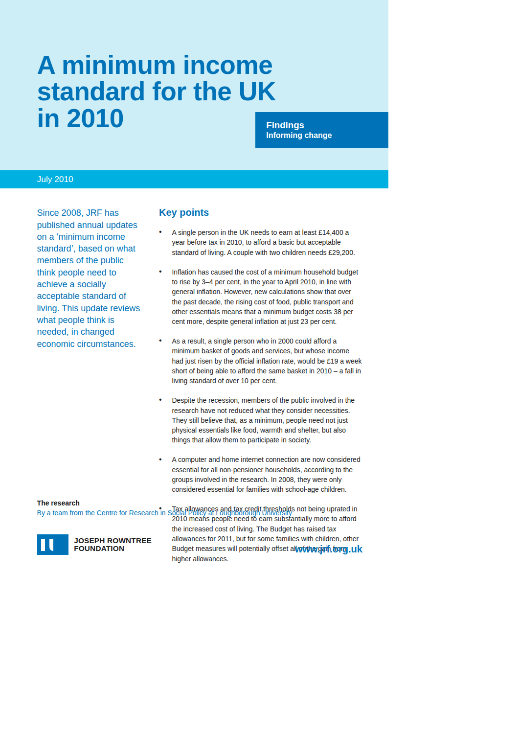A minimum income
standard for the UK
in 2010
Findings
Informing change
July 2010
Since 2008, JRF has published annual updates on a ‘minimum income standard’, based on what members of the public think people need to achieve a socially acceptable standard of living. This update reviews what people think is needed, in changed economic circumstances.
Key points
A single person in the UK needs to earn at least £14,400 a year before tax in 2010, to afford a basic but acceptable standard of living. A couple with two children needs £29,200.
Inflation has caused the cost of a minimum household budget to rise by 3–4 per cent, in the year to April 2010, in line with general inflation. However, new calculations show that over the past decade, the rising cost of food, public transport and other essentials means that a minimum budget costs 38 per cent more, despite general inflation at just 23 per cent.
As a result, a single person who in 2000 could afford a minimum basket of goods and services, but whose income had just risen by the official inflation rate, would be £19 a week short of being able to afford the same basket in 2010 – a fall in living standard of over 10 per cent.
Despite the recession, members of the public involved in the research have not reduced what they consider necessities. They still believe that, as a minimum, people need not just physical essentials like food, warmth and shelter, but also things that allow them to participate in society.
A computer and home internet connection are now considered essential for all non-pensioner households, according to the groups involved in the research. In 2008, they were only considered essential for families with school-age children.
Tax allowances and tax credit thresholds not being uprated in 2010 means people need to earn substantially more to afford the increased cost of living. The Budget has raised tax allowances for 2011, but for some families with children, other Budget measures will potentially offset all of the gain from higher allowances.
The research By a team from the Centre for Research in Social Policy at Loughborough University
JOSEPH ROWNTREE
FOUNDATION
www.jrf.org.uk